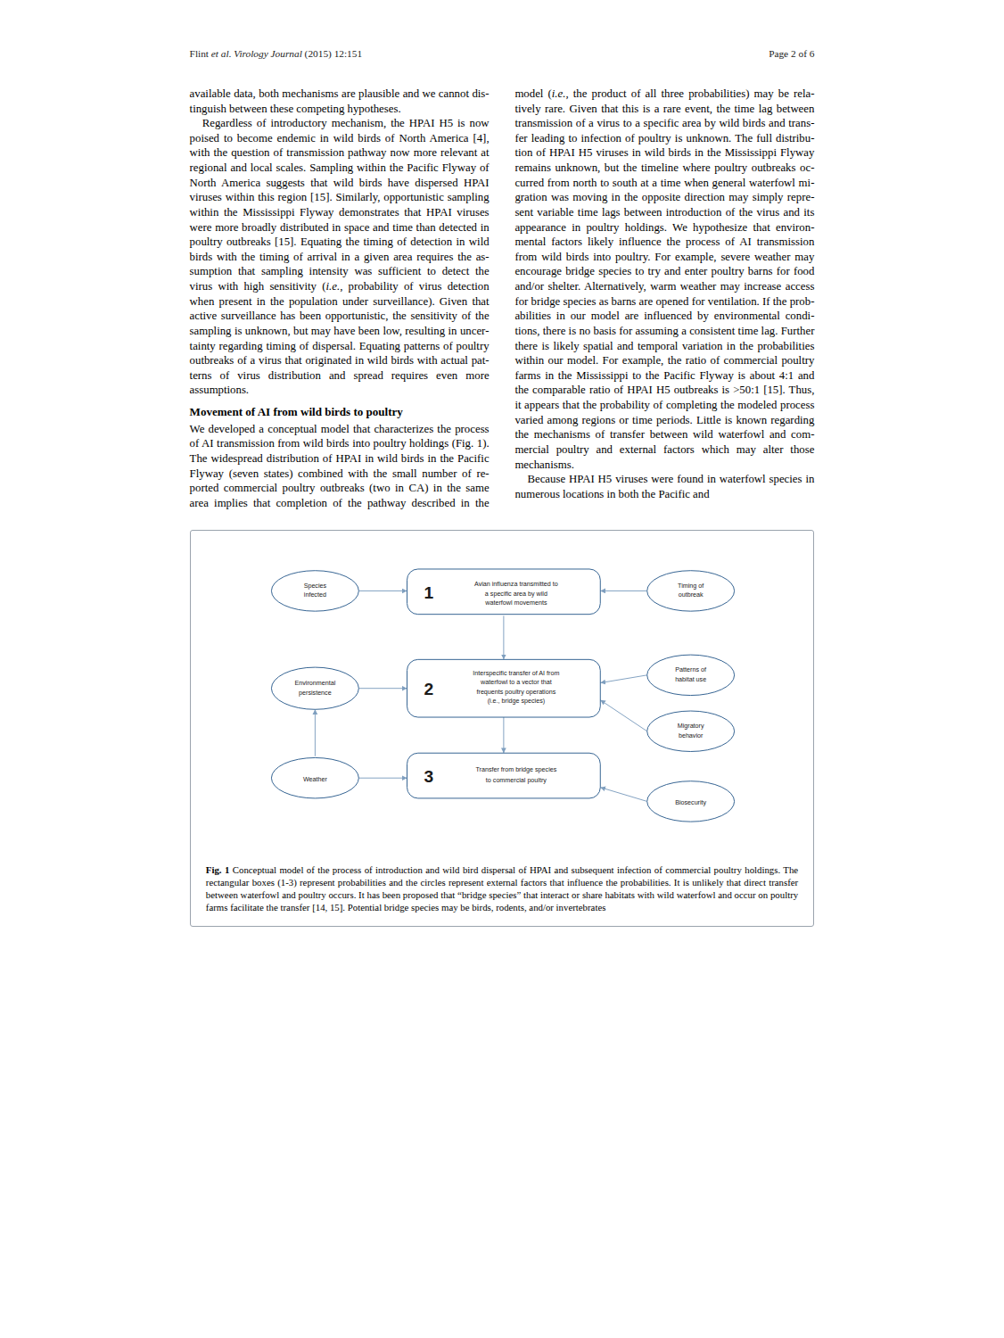Flint et al. Virology Journal (2015) 12:151
Page 2 of 6
available data, both mechanisms are plausible and we cannot distinguish between these competing hypotheses.
Regardless of introductory mechanism, the HPAI H5 is now poised to become endemic in wild birds of North America [4], with the question of transmission pathway now more relevant at regional and local scales. Sampling within the Pacific Flyway of North America suggests that wild birds have dispersed HPAI viruses within this region [15]. Similarly, opportunistic sampling within the Mississippi Flyway demonstrates that HPAI viruses were more broadly distributed in space and time than detected in poultry outbreaks [15]. Equating the timing of detection in wild birds with the timing of arrival in a given area requires the assumption that sampling intensity was sufficient to detect the virus with high sensitivity (i.e., probability of virus detection when present in the population under surveillance). Given that active surveillance has been opportunistic, the sensitivity of the sampling is unknown, but may have been low, resulting in uncertainty regarding timing of dispersal. Equating patterns of poultry outbreaks of a virus that originated in wild birds with actual patterns of virus distribution and spread requires even more assumptions.
Movement of AI from wild birds to poultry
We developed a conceptual model that characterizes the process of AI transmission from wild birds into poultry holdings (Fig. 1). The widespread distribution of HPAI in wild birds in the Pacific Flyway (seven states) combined with the small number of reported commercial poultry outbreaks (two in CA) in the same area implies that completion of the pathway described in the model (i.e., the product of all three probabilities) may be relatively rare. Given that this is a rare event, the time lag between transmission of a virus to a specific area by wild birds and transfer leading to infection of poultry is unknown. The full distribution of HPAI H5 viruses in wild birds in the Mississippi Flyway remains unknown, but the timeline where poultry outbreaks occurred from north to south at a time when general waterfowl migration was moving in the opposite direction may simply represent variable time lags between introduction of the virus and its appearance in poultry holdings. We hypothesize that environmental factors likely influence the process of AI transmission from wild birds into poultry. For example, severe weather may encourage bridge species to try and enter poultry barns for food and/or shelter. Alternatively, warm weather may increase access for bridge species as barns are opened for ventilation. If the probabilities in our model are influenced by environmental conditions, there is no basis for assuming a consistent time lag. Further there is likely spatial and temporal variation in the probabilities within our model. For example, the ratio of commercial poultry farms in the Mississippi to the Pacific Flyway is about 4:1 and the comparable ratio of HPAI H5 outbreaks is >50:1 [15]. Thus, it appears that the probability of completing the modeled process varied among regions or time periods. Little is known regarding the mechanisms of transfer between wild waterfowl and commercial poultry and external factors which may alter those mechanisms.
Because HPAI H5 viruses were found in waterfowl species in numerous locations in both the Pacific and
1 Avian influenza transmitted to a specific area by wild waterfowl movements 2 Interspecific transfer of AI from waterfowl to a vector that frequents poultry operations (i.e., bridge species) 3 Transfer from bridge species to commercial poultry Species infected Timing of outbreak Environmental persistence Patterns of habitat use Migratory behavior Weather Biosecurity
Fig. 1 Conceptual model of the process of introduction and wild bird dispersal of HPAI and subsequent infection of commercial poultry holdings. The rectangular boxes (1-3) represent probabilities and the circles represent external factors that influence the probabilities. It is unlikely that direct transfer between waterfowl and poultry occurs. It has been proposed that “bridge species” that interact or share habitats with wild waterfowl and occur on poultry farms facilitate the transfer [14, 15]. Potential bridge species may be birds, rodents, and/or invertebrates